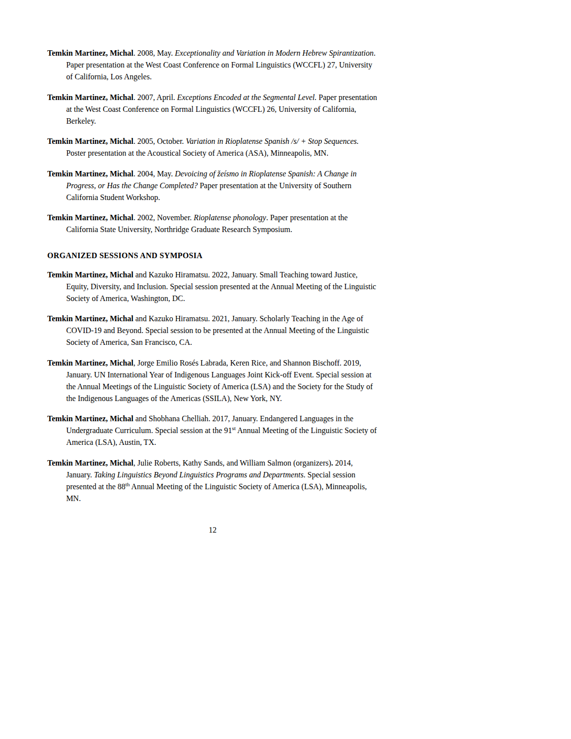Temkin Martinez, Michal. 2008, May. Exceptionality and Variation in Modern Hebrew Spirantization. Paper presentation at the West Coast Conference on Formal Linguistics (WCCFL) 27, University of California, Los Angeles.
Temkin Martinez, Michal. 2007, April. Exceptions Encoded at the Segmental Level. Paper presentation at the West Coast Conference on Formal Linguistics (WCCFL) 26, University of California, Berkeley.
Temkin Martinez, Michal. 2005, October. Variation in Rioplatense Spanish /s/ + Stop Sequences. Poster presentation at the Acoustical Society of America (ASA), Minneapolis, MN.
Temkin Martinez, Michal. 2004, May. Devoicing of žeísmo in Rioplatense Spanish: A Change in Progress, or Has the Change Completed? Paper presentation at the University of Southern California Student Workshop.
Temkin Martinez, Michal. 2002, November. Rioplatense phonology. Paper presentation at the California State University, Northridge Graduate Research Symposium.
ORGANIZED SESSIONS AND SYMPOSIA
Temkin Martinez, Michal and Kazuko Hiramatsu. 2022, January. Small Teaching toward Justice, Equity, Diversity, and Inclusion. Special session presented at the Annual Meeting of the Linguistic Society of America, Washington, DC.
Temkin Martinez, Michal and Kazuko Hiramatsu. 2021, January. Scholarly Teaching in the Age of COVID-19 and Beyond. Special session to be presented at the Annual Meeting of the Linguistic Society of America, San Francisco, CA.
Temkin Martinez, Michal, Jorge Emilio Rosés Labrada, Keren Rice, and Shannon Bischoff. 2019, January. UN International Year of Indigenous Languages Joint Kick-off Event. Special session at the Annual Meetings of the Linguistic Society of America (LSA) and the Society for the Study of the Indigenous Languages of the Americas (SSILA), New York, NY.
Temkin Martinez, Michal and Shobhana Chelliah. 2017, January. Endangered Languages in the Undergraduate Curriculum. Special session at the 91st Annual Meeting of the Linguistic Society of America (LSA), Austin, TX.
Temkin Martinez, Michal, Julie Roberts, Kathy Sands, and William Salmon (organizers). 2014, January. Taking Linguistics Beyond Linguistics Programs and Departments. Special session presented at the 88th Annual Meeting of the Linguistic Society of America (LSA), Minneapolis, MN.
12